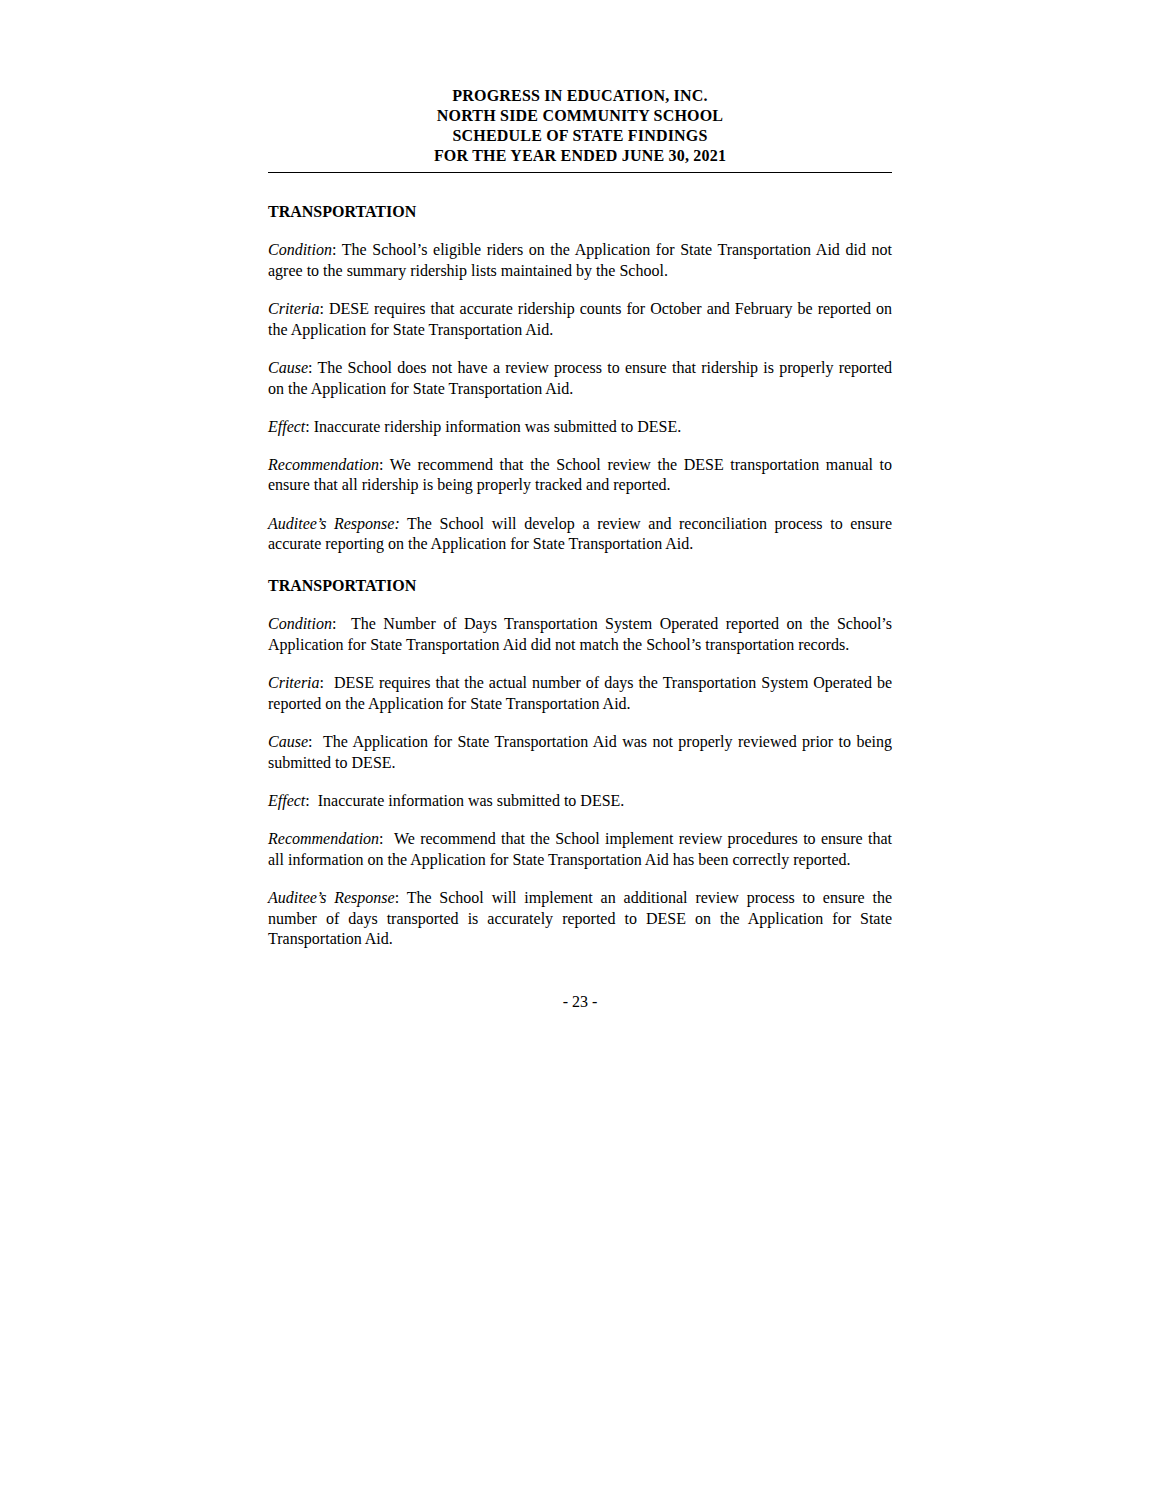Progress in Education, Inc.
North Side Community School
Schedule of State Findings
For the Year Ended June 30, 2021
Transportation
Condition: The School’s eligible riders on the Application for State Transportation Aid did not agree to the summary ridership lists maintained by the School.
Criteria: DESE requires that accurate ridership counts for October and February be reported on the Application for State Transportation Aid.
Cause: The School does not have a review process to ensure that ridership is properly reported on the Application for State Transportation Aid.
Effect: Inaccurate ridership information was submitted to DESE.
Recommendation: We recommend that the School review the DESE transportation manual to ensure that all ridership is being properly tracked and reported.
Auditee’s Response: The School will develop a review and reconciliation process to ensure accurate reporting on the Application for State Transportation Aid.
Transportation
Condition: The Number of Days Transportation System Operated reported on the School’s Application for State Transportation Aid did not match the School’s transportation records.
Criteria: DESE requires that the actual number of days the Transportation System Operated be reported on the Application for State Transportation Aid.
Cause: The Application for State Transportation Aid was not properly reviewed prior to being submitted to DESE.
Effect: Inaccurate information was submitted to DESE.
Recommendation: We recommend that the School implement review procedures to ensure that all information on the Application for State Transportation Aid has been correctly reported.
Auditee’s Response: The School will implement an additional review process to ensure the number of days transported is accurately reported to DESE on the Application for State Transportation Aid.
- 23 -